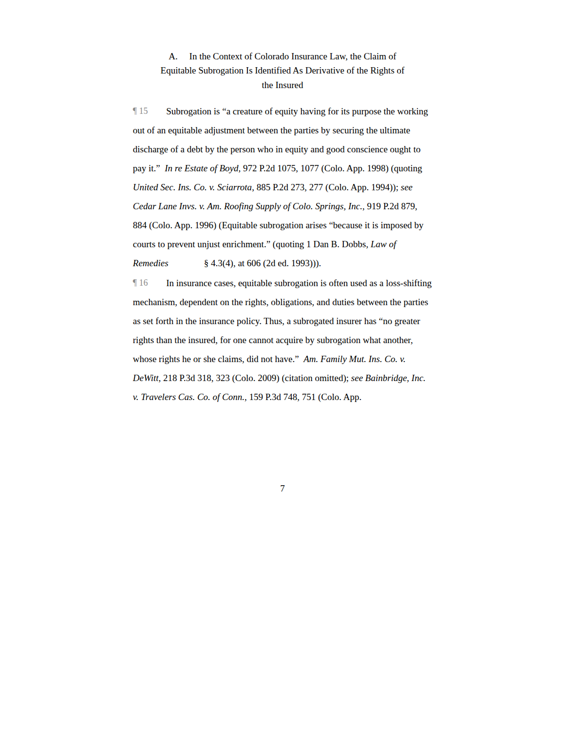A. In the Context of Colorado Insurance Law, the Claim of Equitable Subrogation Is Identified As Derivative of the Rights of the Insured
¶ 15
Subrogation is “a creature of equity having for its purpose the working out of an equitable adjustment between the parties by securing the ultimate discharge of a debt by the person who in equity and good conscience ought to pay it.” In re Estate of Boyd, 972 P.2d 1075, 1077 (Colo. App. 1998) (quoting United Sec. Ins. Co. v. Sciarrota, 885 P.2d 273, 277 (Colo. App. 1994)); see Cedar Lane Invs. v. Am. Roofing Supply of Colo. Springs, Inc., 919 P.2d 879, 884 (Colo. App. 1996) (Equitable subrogation arises “because it is imposed by courts to prevent unjust enrichment.” (quoting 1 Dan B. Dobbs, Law of Remedies § 4.3(4), at 606 (2d ed. 1993))).
¶ 16
In insurance cases, equitable subrogation is often used as a loss-shifting mechanism, dependent on the rights, obligations, and duties between the parties as set forth in the insurance policy. Thus, a subrogated insurer has “no greater rights than the insured, for one cannot acquire by subrogation what another, whose rights he or she claims, did not have.” Am. Family Mut. Ins. Co. v. DeWitt, 218 P.3d 318, 323 (Colo. 2009) (citation omitted); see Bainbridge, Inc. v. Travelers Cas. Co. of Conn., 159 P.3d 748, 751 (Colo. App.
7